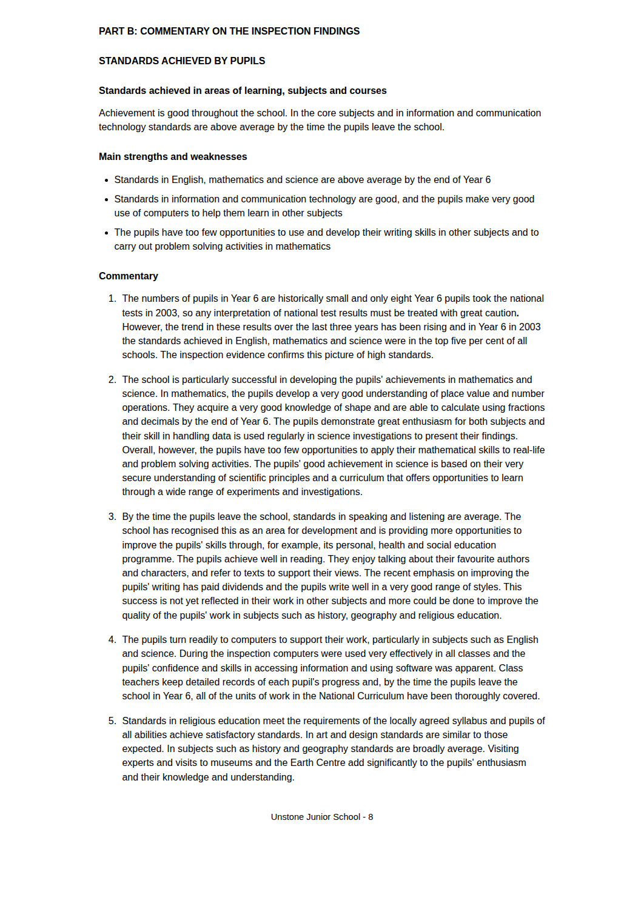PART B: COMMENTARY ON THE INSPECTION FINDINGS
STANDARDS ACHIEVED BY PUPILS
Standards achieved in areas of learning, subjects and courses
Achievement is good throughout the school. In the core subjects and in information and communication technology standards are above average by the time the pupils leave the school.
Main strengths and weaknesses
Standards in English, mathematics and science are above average by the end of Year 6
Standards in information and communication technology are good, and the pupils make very good use of computers to help them learn in other subjects
The pupils have too few opportunities to use and develop their writing skills in other subjects and to carry out problem solving activities in mathematics
Commentary
The numbers of pupils in Year 6 are historically small and only eight Year 6 pupils took the national tests in 2003, so any interpretation of national test results must be treated with great caution. However, the trend in these results over the last three years has been rising and in Year 6 in 2003 the standards achieved in English, mathematics and science were in the top five per cent of all schools. The inspection evidence confirms this picture of high standards.
The school is particularly successful in developing the pupils' achievements in mathematics and science. In mathematics, the pupils develop a very good understanding of place value and number operations. They acquire a very good knowledge of shape and are able to calculate using fractions and decimals by the end of Year 6. The pupils demonstrate great enthusiasm for both subjects and their skill in handling data is used regularly in science investigations to present their findings. Overall, however, the pupils have too few opportunities to apply their mathematical skills to real-life and problem solving activities. The pupils' good achievement in science is based on their very secure understanding of scientific principles and a curriculum that offers opportunities to learn through a wide range of experiments and investigations.
By the time the pupils leave the school, standards in speaking and listening are average. The school has recognised this as an area for development and is providing more opportunities to improve the pupils' skills through, for example, its personal, health and social education programme. The pupils achieve well in reading. They enjoy talking about their favourite authors and characters, and refer to texts to support their views. The recent emphasis on improving the pupils' writing has paid dividends and the pupils write well in a very good range of styles. This success is not yet reflected in their work in other subjects and more could be done to improve the quality of the pupils' work in subjects such as history, geography and religious education.
The pupils turn readily to computers to support their work, particularly in subjects such as English and science. During the inspection computers were used very effectively in all classes and the pupils' confidence and skills in accessing information and using software was apparent. Class teachers keep detailed records of each pupil's progress and, by the time the pupils leave the school in Year 6, all of the units of work in the National Curriculum have been thoroughly covered.
Standards in religious education meet the requirements of the locally agreed syllabus and pupils of all abilities achieve satisfactory standards. In art and design standards are similar to those expected. In subjects such as history and geography standards are broadly average. Visiting experts and visits to museums and the Earth Centre add significantly to the pupils' enthusiasm and their knowledge and understanding.
Unstone Junior School - 8